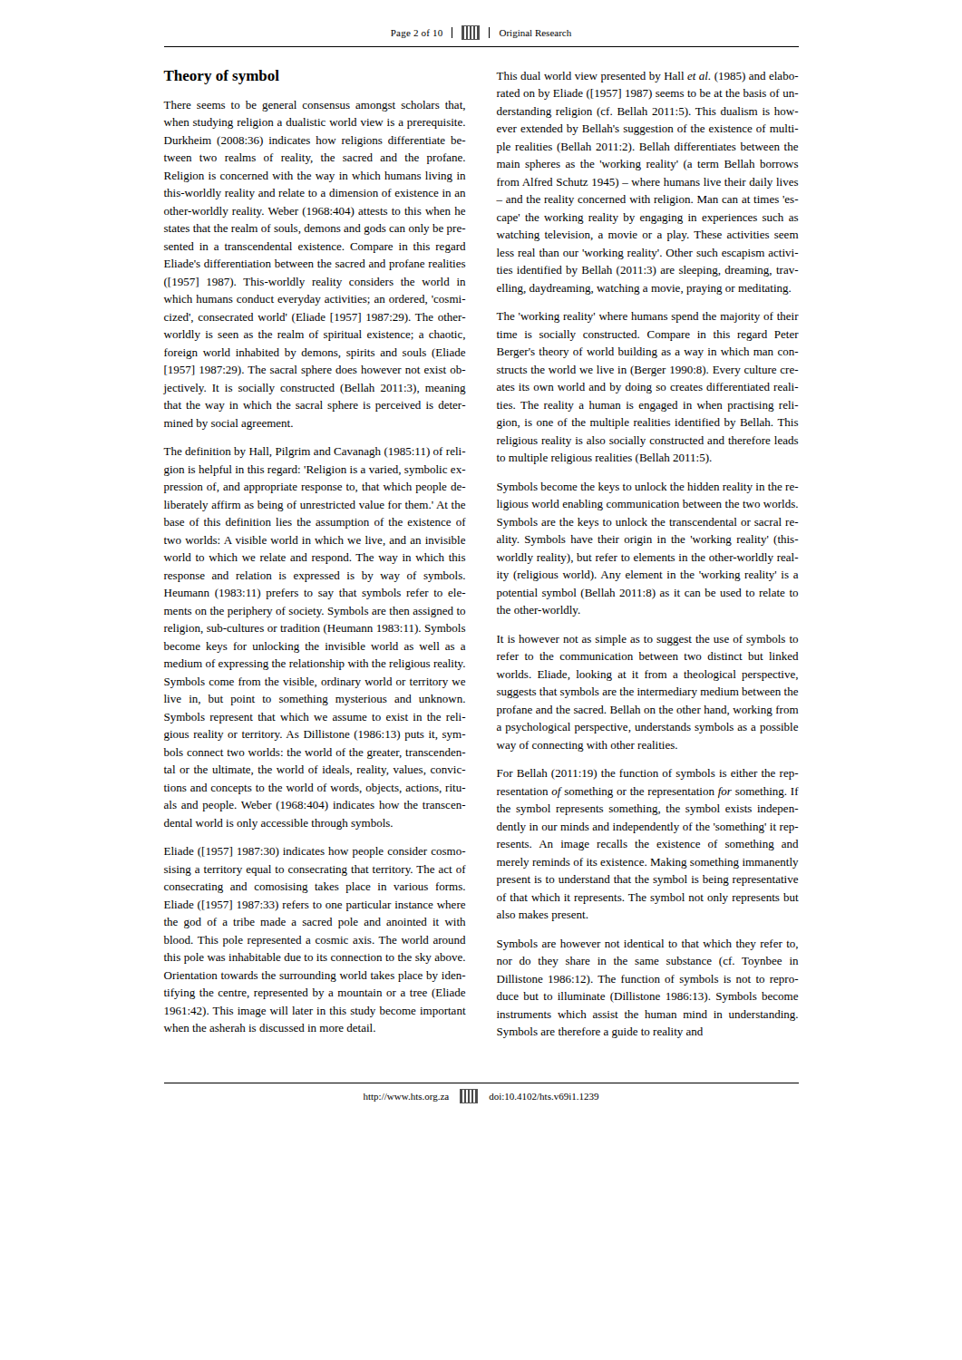Page 2 of 10 Original Research
Theory of symbol
There seems to be general consensus amongst scholars that, when studying religion a dualistic world view is a prerequisite. Durkheim (2008:36) indicates how religions differentiate between two realms of reality, the sacred and the profane. Religion is concerned with the way in which humans living in this-worldly reality and relate to a dimension of existence in an other-worldly reality. Weber (1968:404) attests to this when he states that the realm of souls, demons and gods can only be presented in a transcendental existence. Compare in this regard Eliade's differentiation between the sacred and profane realities ([1957] 1987). This-worldly reality considers the world in which humans conduct everyday activities; an ordered, 'cosmicized', consecrated world' (Eliade [1957] 1987:29). The other-worldly is seen as the realm of spiritual existence; a chaotic, foreign world inhabited by demons, spirits and souls (Eliade [1957] 1987:29). The sacral sphere does however not exist objectively. It is socially constructed (Bellah 2011:3), meaning that the way in which the sacral sphere is perceived is determined by social agreement.
The definition by Hall, Pilgrim and Cavanagh (1985:11) of religion is helpful in this regard: 'Religion is a varied, symbolic expression of, and appropriate response to, that which people deliberately affirm as being of unrestricted value for them.' At the base of this definition lies the assumption of the existence of two worlds: A visible world in which we live, and an invisible world to which we relate and respond. The way in which this response and relation is expressed is by way of symbols. Heumann (1983:11) prefers to say that symbols refer to elements on the periphery of society. Symbols are then assigned to religion, sub-cultures or tradition (Heumann 1983:11). Symbols become keys for unlocking the invisible world as well as a medium of expressing the relationship with the religious reality. Symbols come from the visible, ordinary world or territory we live in, but point to something mysterious and unknown. Symbols represent that which we assume to exist in the religious reality or territory. As Dillistone (1986:13) puts it, symbols connect two worlds: the world of the greater, transcendental or the ultimate, the world of ideals, reality, values, convictions and concepts to the world of words, objects, actions, rituals and people. Weber (1968:404) indicates how the transcendental world is only accessible through symbols.
Eliade ([1957] 1987:30) indicates how people consider cosmosising a territory equal to consecrating that territory. The act of consecrating and comosising takes place in various forms. Eliade ([1957] 1987:33) refers to one particular instance where the god of a tribe made a sacred pole and anointed it with blood. This pole represented a cosmic axis. The world around this pole was inhabitable due to its connection to the sky above. Orientation towards the surrounding world takes place by identifying the centre, represented by a mountain or a tree (Eliade 1961:42). This image will later in this study become important when the asherah is discussed in more detail.
This dual world view presented by Hall et al. (1985) and elaborated on by Eliade ([1957] 1987) seems to be at the basis of understanding religion (cf. Bellah 2011:5). This dualism is however extended by Bellah's suggestion of the existence of multiple realities (Bellah 2011:2). Bellah differentiates between the main spheres as the 'working reality' (a term Bellah borrows from Alfred Schutz 1945) – where humans live their daily lives – and the reality concerned with religion. Man can at times 'escape' the working reality by engaging in experiences such as watching television, a movie or a play. These activities seem less real than our 'working reality'. Other such escapism activities identified by Bellah (2011:3) are sleeping, dreaming, travelling, daydreaming, watching a movie, praying or meditating.
The 'working reality' where humans spend the majority of their time is socially constructed. Compare in this regard Peter Berger's theory of world building as a way in which man constructs the world we live in (Berger 1990:8). Every culture creates its own world and by doing so creates differentiated realities. The reality a human is engaged in when practising religion, is one of the multiple realities identified by Bellah. This religious reality is also socially constructed and therefore leads to multiple religious realities (Bellah 2011:5).
Symbols become the keys to unlock the hidden reality in the religious world enabling communication between the two worlds. Symbols are the keys to unlock the transcendental or sacral reality. Symbols have their origin in the 'working reality' (this-worldly reality), but refer to elements in the other-worldly reality (religious world). Any element in the 'working reality' is a potential symbol (Bellah 2011:8) as it can be used to relate to the other-worldly.
It is however not as simple as to suggest the use of symbols to refer to the communication between two distinct but linked worlds. Eliade, looking at it from a theological perspective, suggests that symbols are the intermediary medium between the profane and the sacred. Bellah on the other hand, working from a psychological perspective, understands symbols as a possible way of connecting with other realities.
For Bellah (2011:19) the function of symbols is either the representation of something or the representation for something. If the symbol represents something, the symbol exists independently in our minds and independently of the 'something' it represents. An image recalls the existence of something and merely reminds of its existence. Making something immanently present is to understand that the symbol is being representative of that which it represents. The symbol not only represents but also makes present.
Symbols are however not identical to that which they refer to, nor do they share in the same substance (cf. Toynbee in Dillistone 1986:12). The function of symbols is not to reproduce but to illuminate (Dillistone 1986:13). Symbols become instruments which assist the human mind in understanding. Symbols are therefore a guide to reality and
http://www.hts.org.za doi:10.4102/hts.v69i1.1239